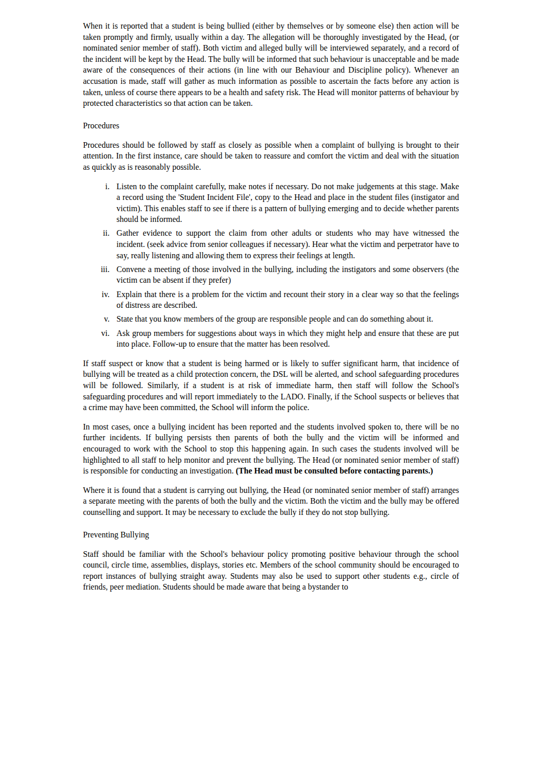When it is reported that a student is being bullied (either by themselves or by someone else) then action will be taken promptly and firmly, usually within a day. The allegation will be thoroughly investigated by the Head, (or nominated senior member of staff). Both victim and alleged bully will be interviewed separately, and a record of the incident will be kept by the Head. The bully will be informed that such behaviour is unacceptable and be made aware of the consequences of their actions (in line with our Behaviour and Discipline policy). Whenever an accusation is made, staff will gather as much information as possible to ascertain the facts before any action is taken, unless of course there appears to be a health and safety risk. The Head will monitor patterns of behaviour by protected characteristics so that action can be taken.
Procedures
Procedures should be followed by staff as closely as possible when a complaint of bullying is brought to their attention. In the first instance, care should be taken to reassure and comfort the victim and deal with the situation as quickly as is reasonably possible.
Listen to the complaint carefully, make notes if necessary. Do not make judgements at this stage. Make a record using the 'Student Incident File', copy to the Head and place in the student files (instigator and victim). This enables staff to see if there is a pattern of bullying emerging and to decide whether parents should be informed.
Gather evidence to support the claim from other adults or students who may have witnessed the incident. (seek advice from senior colleagues if necessary). Hear what the victim and perpetrator have to say, really listening and allowing them to express their feelings at length.
Convene a meeting of those involved in the bullying, including the instigators and some observers (the victim can be absent if they prefer)
Explain that there is a problem for the victim and recount their story in a clear way so that the feelings of distress are described.
State that you know members of the group are responsible people and can do something about it.
Ask group members for suggestions about ways in which they might help and ensure that these are put into place. Follow-up to ensure that the matter has been resolved.
If staff suspect or know that a student is being harmed or is likely to suffer significant harm, that incidence of bullying will be treated as a child protection concern, the DSL will be alerted, and school safeguarding procedures will be followed. Similarly, if a student is at risk of immediate harm, then staff will follow the School's safeguarding procedures and will report immediately to the LADO. Finally, if the School suspects or believes that a crime may have been committed, the School will inform the police.
In most cases, once a bullying incident has been reported and the students involved spoken to, there will be no further incidents. If bullying persists then parents of both the bully and the victim will be informed and encouraged to work with the School to stop this happening again. In such cases the students involved will be highlighted to all staff to help monitor and prevent the bullying. The Head (or nominated senior member of staff) is responsible for conducting an investigation. (The Head must be consulted before contacting parents.)
Where it is found that a student is carrying out bullying, the Head (or nominated senior member of staff) arranges a separate meeting with the parents of both the bully and the victim. Both the victim and the bully may be offered counselling and support. It may be necessary to exclude the bully if they do not stop bullying.
Preventing Bullying
Staff should be familiar with the School's behaviour policy promoting positive behaviour through the school council, circle time, assemblies, displays, stories etc. Members of the school community should be encouraged to report instances of bullying straight away. Students may also be used to support other students e.g., circle of friends, peer mediation. Students should be made aware that being a bystander to